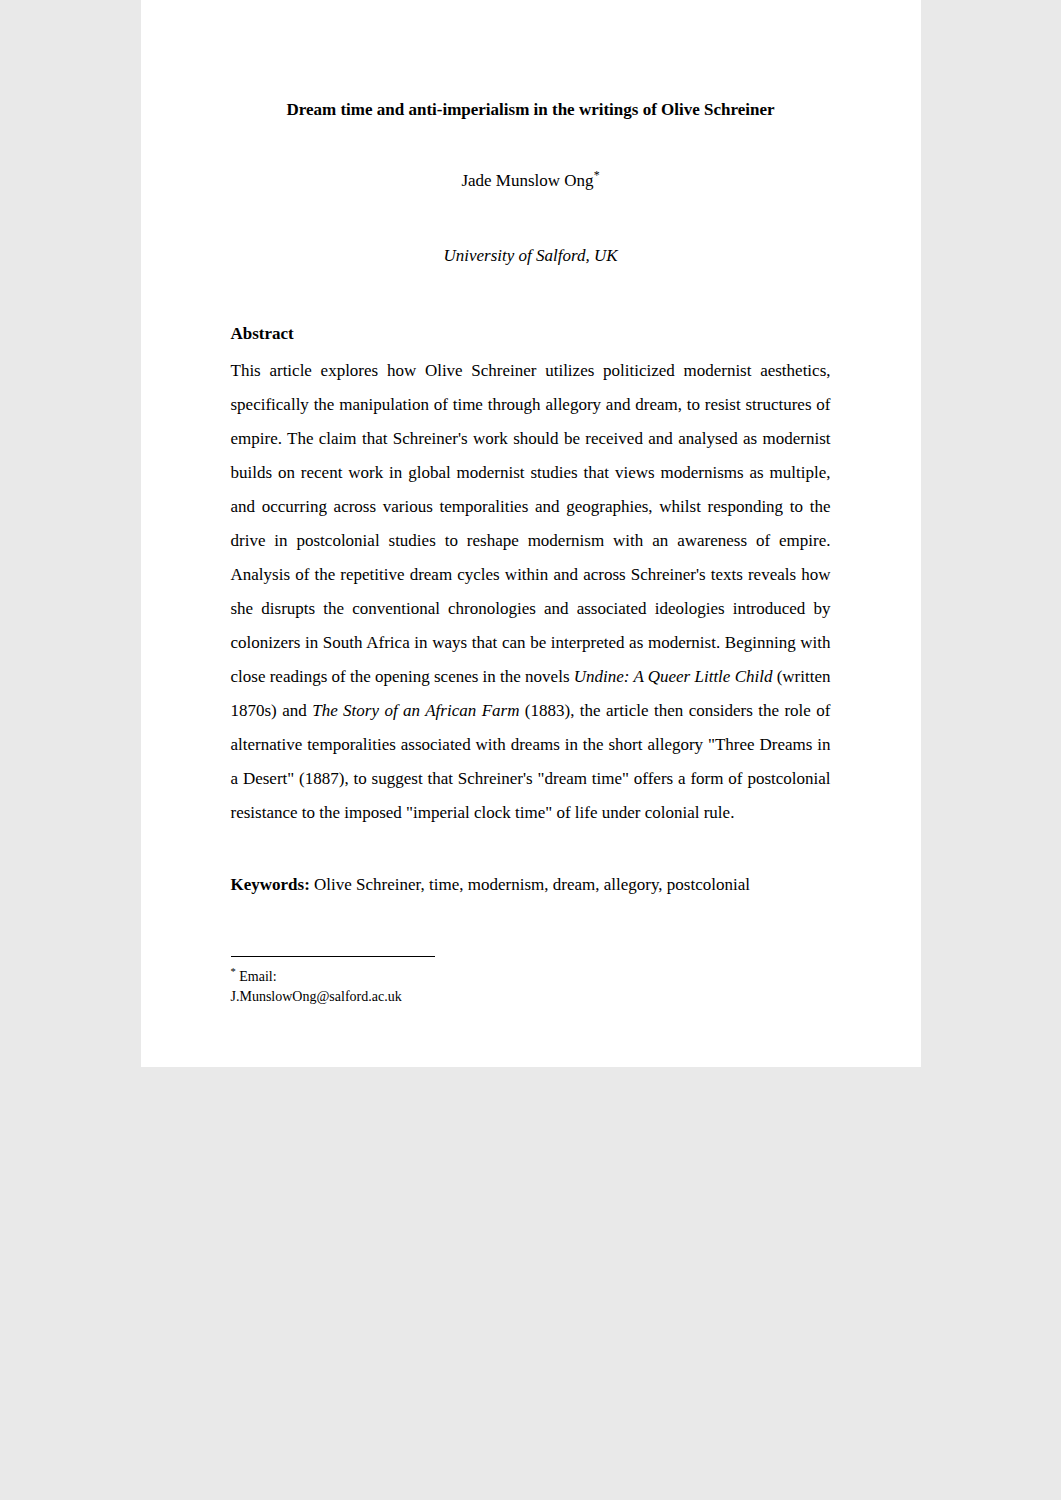Dream time and anti-imperialism in the writings of Olive Schreiner
Jade Munslow Ong*
University of Salford, UK
Abstract
This article explores how Olive Schreiner utilizes politicized modernist aesthetics, specifically the manipulation of time through allegory and dream, to resist structures of empire. The claim that Schreiner's work should be received and analysed as modernist builds on recent work in global modernist studies that views modernisms as multiple, and occurring across various temporalities and geographies, whilst responding to the drive in postcolonial studies to reshape modernism with an awareness of empire. Analysis of the repetitive dream cycles within and across Schreiner's texts reveals how she disrupts the conventional chronologies and associated ideologies introduced by colonizers in South Africa in ways that can be interpreted as modernist. Beginning with close readings of the opening scenes in the novels Undine: A Queer Little Child (written 1870s) and The Story of an African Farm (1883), the article then considers the role of alternative temporalities associated with dreams in the short allegory "Three Dreams in a Desert" (1887), to suggest that Schreiner's "dream time" offers a form of postcolonial resistance to the imposed "imperial clock time" of life under colonial rule.
Keywords: Olive Schreiner, time, modernism, dream, allegory, postcolonial
* Email: J.MunslowOng@salford.ac.uk